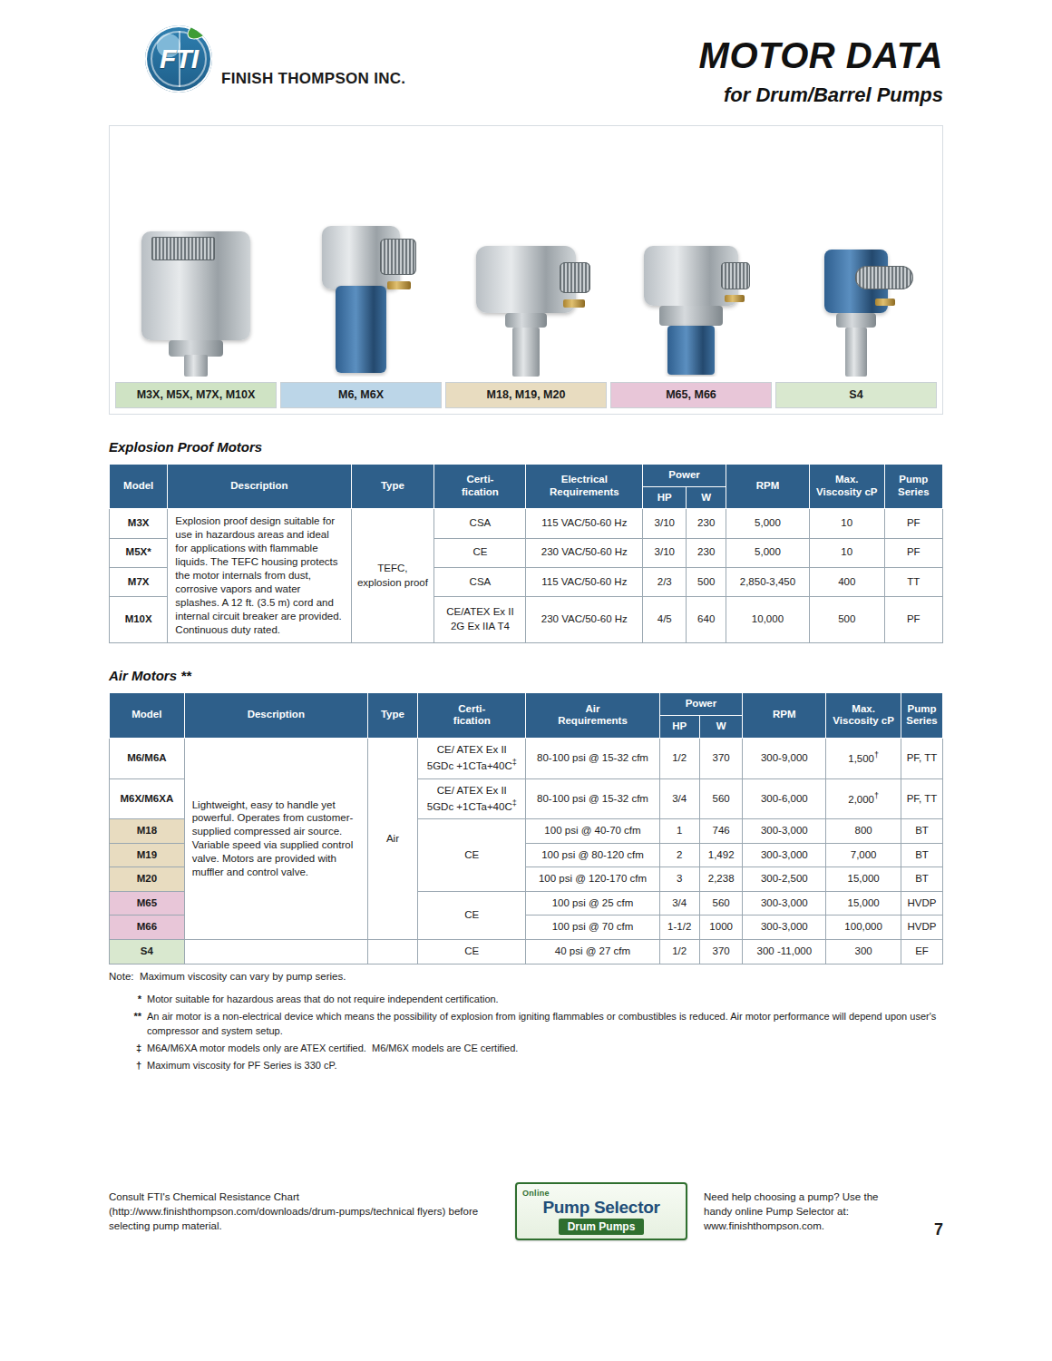FTI
FINISH THOMPSON INC.
MOTOR DATA
for Drum/Barrel Pumps
M3X, M5X, M7X, M10X
M6, M6X
M18, M19, M20
M65, M66
S4
Explosion Proof Motors
| Model | Description | Type | Certi- fication | Electrical Requirements | Power | RPM | Max. Viscosity cP | Pump Series |
| --- | --- | --- | --- | --- | --- | --- | --- | --- |
| HP | W |
| M3X | Explosion proof design suitable for use in hazardous areas and ideal for applications with flammable liquids. The TEFC housing protects the motor internals from dust, corrosive vapors and water splashes. A 12 ft. (3.5 m) cord and internal circuit breaker are provided. Continuous duty rated. | TEFC, explosion proof | CSA | 115 VAC/50-60 Hz | 3/10 | 230 | 5,000 | 10 | PF |
| M5X* | CE | 230 VAC/50-60 Hz | 3/10 | 230 | 5,000 | 10 | PF |
| M7X | CSA | 115 VAC/50-60 Hz | 2/3 | 500 | 2,850-3,450 | 400 | TT |
| M10X | CE/ATEX Ex II 2G Ex IIA T4 | 230 VAC/50-60 Hz | 4/5 | 640 | 10,000 | 500 | PF |
Air Motors **
| Model | Description | Type | Certi- fication | Air Requirements | Power | RPM | Max. Viscosity cP | Pump Series |
| --- | --- | --- | --- | --- | --- | --- | --- | --- |
| HP | W |
| M6/M6A | Lightweight, easy to handle yet powerful. Operates from customer-supplied compressed air source. Variable speed via supplied control valve. Motors are provided with muffler and control valve. | Air | CE/ ATEX Ex II 5GDc +1CTa+40C ‡ | 80-100 psi @ 15-32 cfm | 1/2 | 370 | 300-9,000 | 1,500 † | PF, TT |
| M6X/M6XA | CE/ ATEX Ex II 5GDc +1CTa+40C ‡ | 80-100 psi @ 15-32 cfm | 3/4 | 560 | 300-6,000 | 2,000 † | PF, TT |
| M18 | CE | 100 psi @ 40-70 cfm | 1 | 746 | 300-3,000 | 800 | BT |
| M19 | 100 psi @ 80-120 cfm | 2 | 1,492 | 300-3,000 | 7,000 | BT |
| M20 | 100 psi @ 120-170 cfm | 3 | 2,238 | 300-2,500 | 15,000 | BT |
| M65 | CE | 100 psi @ 25 cfm | 3/4 | 560 | 300-3,000 | 15,000 | HVDP |
| M66 | 100 psi @ 70 cfm | 1-1/2 | 1000 | 300-3,000 | 100,000 | HVDP |
| S4 | | | CE | 40 psi @ 27 cfm | 1/2 | 370 | 300 -11,000 | 300 | EF |
Note: Maximum viscosity can vary by pump series.
*Motor suitable for hazardous areas that do not require independent certification.
**An air motor is a non-electrical device which means the possibility of explosion from igniting flammables or combustibles is reduced. Air motor performance will depend upon user's compressor and system setup.
‡M6A/M6XA motor models only are ATEX certified. M6/M6X models are CE certified.
†Maximum viscosity for PF Series is 330 cP.
Consult FTI's Chemical Resistance Chart (http://www.finishthompson.com/downloads/drum-pumps/technical flyers) before selecting pump material.
Online
Pump Selector
Drum Pumps
Need help choosing a pump? Use the handy online Pump Selector at:
www.finishthompson.com.
7